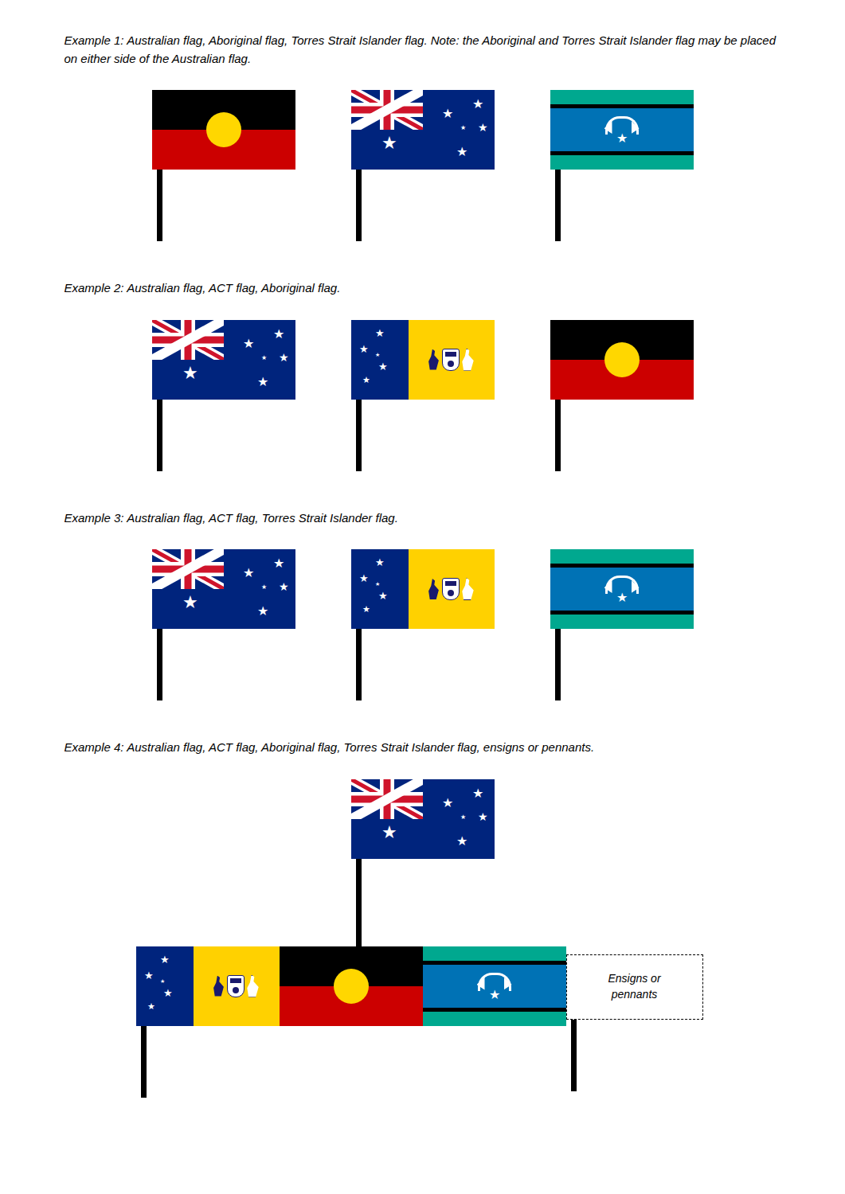Example 1: Australian flag, Aboriginal flag, Torres Strait Islander flag. Note: the Aboriginal and Torres Strait Islander flag may be placed on either side of the Australian flag.
★ ★ ★ ★ ★ ★
★
Example 2: Australian flag, ACT flag, Aboriginal flag.
★ ★ ★ ★ ★ ★
★ ★ ★ ★ ★
Example 3: Australian flag, ACT flag, Torres Strait Islander flag.
★ ★ ★ ★ ★ ★
★ ★ ★ ★ ★
★
Example 4: Australian flag, ACT flag, Aboriginal flag, Torres Strait Islander flag, ensigns or pennants.
★ ★ ★ ★ ★ ★
★ ★ ★ ★ ★
★
Ensigns or
pennants